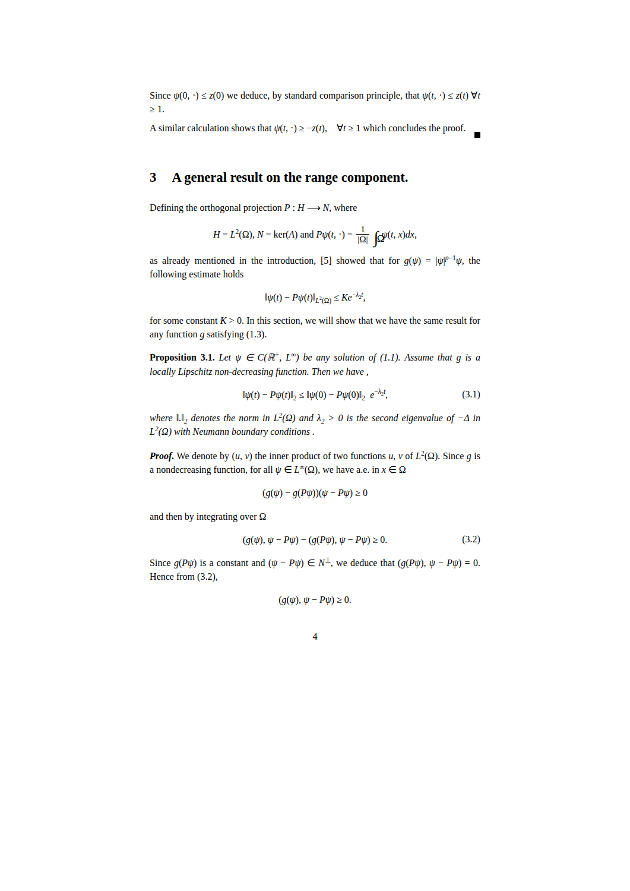Since ψ(0, ·) ≤ z(0) we deduce, by standard comparison principle, that ψ(t, ·) ≤ z(t) ∀t ≥ 1.
A similar calculation shows that ψ(t, ·) ≥ −z(t), ∀t ≥ 1 which concludes the proof.
3 A general result on the range component.
Defining the orthogonal projection P : H ⟶ N, where
H = L2(Ω), N = ker(A) and Pψ(t, ·) = 1|Ω| ∫Ω ψ(t, x)dx,
as already mentioned in the introduction, [5] showed that for g(ψ) = |ψ|p−1ψ, the following estimate holds
‖ψ(t) − Pψ(t)‖L2(Ω) ≤ Ke−λ2t,
for some constant K > 0. In this section, we will show that we have the same result for any function g satisfying (1.3).
Proposition 3.1. Let ψ ∈ C(ℝ+, L∞) be any solution of (1.1). Assume that g is a locally Lipschitz non-decreasing function. Then we have ,
‖ψ(t) − Pψ(t)‖2 ≤ ‖ψ(0) − Pψ(0)‖2 e−λ2t, (3.1)
where ‖.‖2 denotes the norm in L2(Ω) and λ2 > 0 is the second eigenvalue of −Δ in L2(Ω) with Neumann boundary conditions .
Proof. We denote by (u, v) the inner product of two functions u, v of L2(Ω). Since g is a nondecreasing function, for all ψ ∈ L∞(Ω), we have a.e. in x ∈ Ω
(g(ψ) − g(Pψ))(ψ − Pψ) ≥ 0
and then by integrating over Ω
(g(ψ), ψ − Pψ) − (g(Pψ), ψ − Pψ) ≥ 0. (3.2)
Since g(Pψ) is a constant and (ψ − Pψ) ∈ N⊥, we deduce that (g(Pψ), ψ − Pψ) = 0. Hence from (3.2),
(g(ψ), ψ − Pψ) ≥ 0.
4